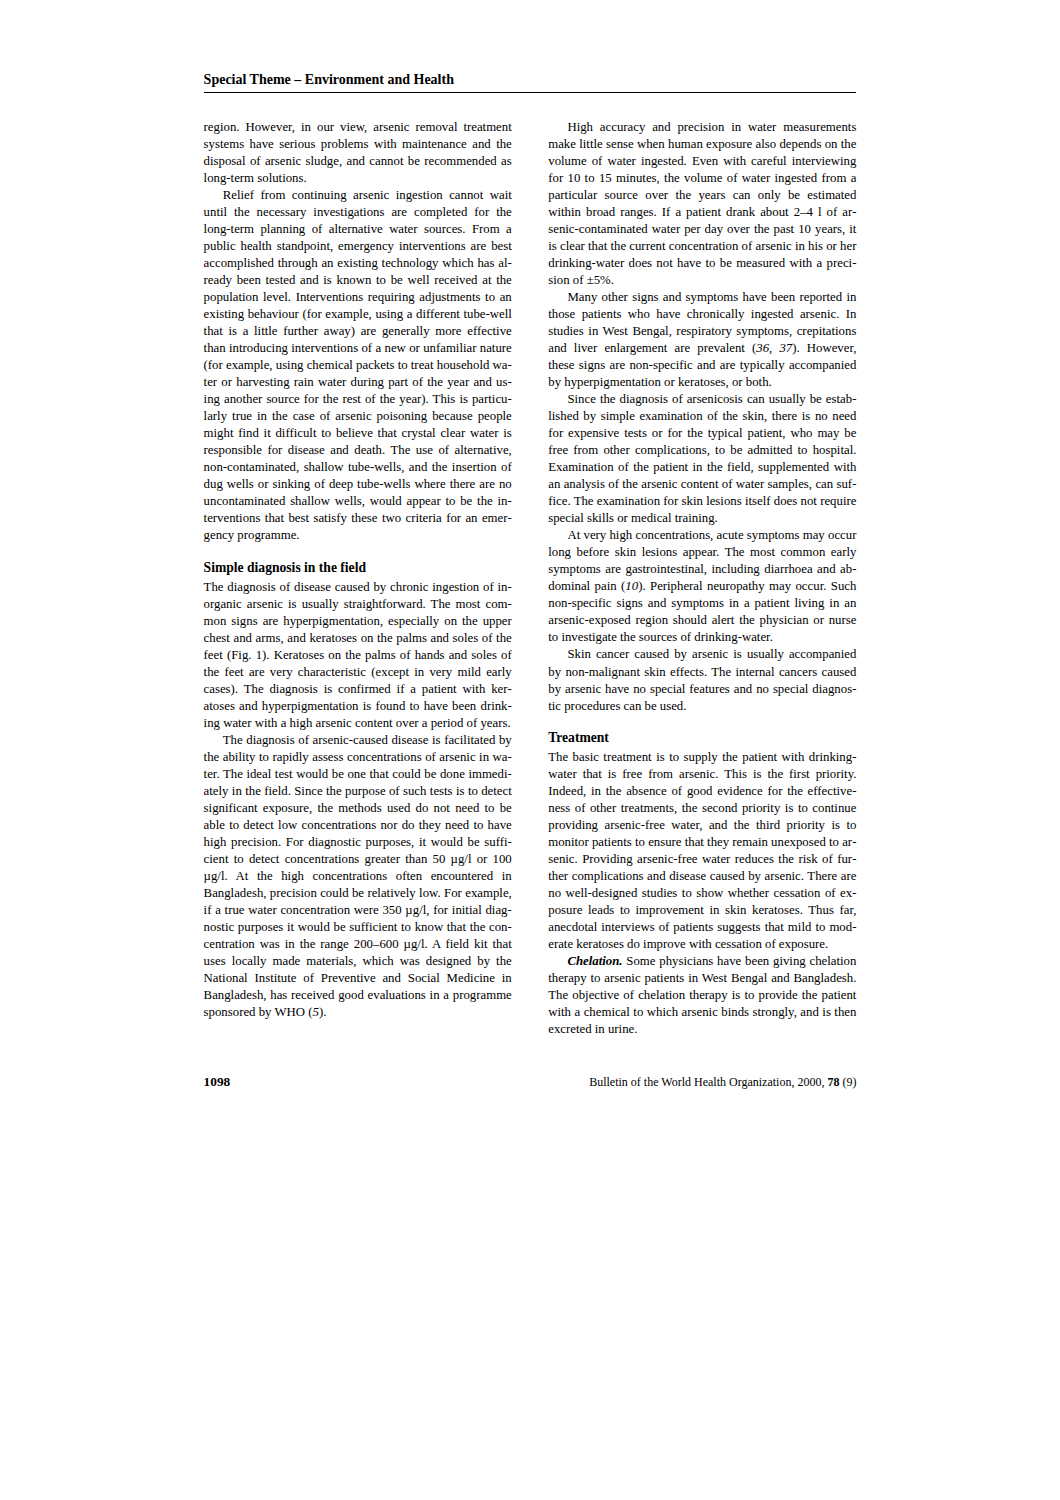Special Theme – Environment and Health
region. However, in our view, arsenic removal treatment systems have serious problems with maintenance and the disposal of arsenic sludge, and cannot be recommended as long-term solutions.
Relief from continuing arsenic ingestion cannot wait until the necessary investigations are completed for the long-term planning of alternative water sources. From a public health standpoint, emergency interventions are best accomplished through an existing technology which has already been tested and is known to be well received at the population level. Interventions requiring adjustments to an existing behaviour (for example, using a different tube-well that is a little further away) are generally more effective than introducing interventions of a new or unfamiliar nature (for example, using chemical packets to treat household water or harvesting rain water during part of the year and using another source for the rest of the year). This is particularly true in the case of arsenic poisoning because people might find it difficult to believe that crystal clear water is responsible for disease and death. The use of alternative, non-contaminated, shallow tube-wells, and the insertion of dug wells or sinking of deep tube-wells where there are no uncontaminated shallow wells, would appear to be the interventions that best satisfy these two criteria for an emergency programme.
Simple diagnosis in the field
The diagnosis of disease caused by chronic ingestion of inorganic arsenic is usually straightforward. The most common signs are hyperpigmentation, especially on the upper chest and arms, and keratoses on the palms and soles of the feet (Fig. 1). Keratoses on the palms of hands and soles of the feet are very characteristic (except in very mild early cases). The diagnosis is confirmed if a patient with keratoses and hyperpigmentation is found to have been drinking water with a high arsenic content over a period of years.
The diagnosis of arsenic-caused disease is facilitated by the ability to rapidly assess concentrations of arsenic in water. The ideal test would be one that could be done immediately in the field. Since the purpose of such tests is to detect significant exposure, the methods used do not need to be able to detect low concentrations nor do they need to have high precision. For diagnostic purposes, it would be sufficient to detect concentrations greater than 50 µg/l or 100 µg/l. At the high concentrations often encountered in Bangladesh, precision could be relatively low. For example, if a true water concentration were 350 µg/l, for initial diagnostic purposes it would be sufficient to know that the concentration was in the range 200–600 µg/l. A field kit that uses locally made materials, which was designed by the National Institute of Preventive and Social Medicine in Bangladesh, has received good evaluations in a programme sponsored by WHO (5).
High accuracy and precision in water measurements make little sense when human exposure also depends on the volume of water ingested. Even with careful interviewing for 10 to 15 minutes, the volume of water ingested from a particular source over the years can only be estimated within broad ranges. If a patient drank about 2–4 l of arsenic-contaminated water per day over the past 10 years, it is clear that the current concentration of arsenic in his or her drinking-water does not have to be measured with a precision of ±5%.
Many other signs and symptoms have been reported in those patients who have chronically ingested arsenic. In studies in West Bengal, respiratory symptoms, crepitations and liver enlargement are prevalent (36, 37). However, these signs are non-specific and are typically accompanied by hyperpigmentation or keratoses, or both.
Since the diagnosis of arsenicosis can usually be established by simple examination of the skin, there is no need for expensive tests or for the typical patient, who may be free from other complications, to be admitted to hospital. Examination of the patient in the field, supplemented with an analysis of the arsenic content of water samples, can suffice. The examination for skin lesions itself does not require special skills or medical training.
At very high concentrations, acute symptoms may occur long before skin lesions appear. The most common early symptoms are gastrointestinal, including diarrhoea and abdominal pain (10). Peripheral neuropathy may occur. Such non-specific signs and symptoms in a patient living in an arsenic-exposed region should alert the physician or nurse to investigate the sources of drinking-water.
Skin cancer caused by arsenic is usually accompanied by non-malignant skin effects. The internal cancers caused by arsenic have no special features and no special diagnostic procedures can be used.
Treatment
The basic treatment is to supply the patient with drinking-water that is free from arsenic. This is the first priority. Indeed, in the absence of good evidence for the effectiveness of other treatments, the second priority is to continue providing arsenic-free water, and the third priority is to monitor patients to ensure that they remain unexposed to arsenic. Providing arsenic-free water reduces the risk of further complications and disease caused by arsenic. There are no well-designed studies to show whether cessation of exposure leads to improvement in skin keratoses. Thus far, anecdotal interviews of patients suggests that mild to moderate keratoses do improve with cessation of exposure.
Chelation. Some physicians have been giving chelation therapy to arsenic patients in West Bengal and Bangladesh. The objective of chelation therapy is to provide the patient with a chemical to which arsenic binds strongly, and is then excreted in urine.
1098
Bulletin of the World Health Organization, 2000, 78 (9)